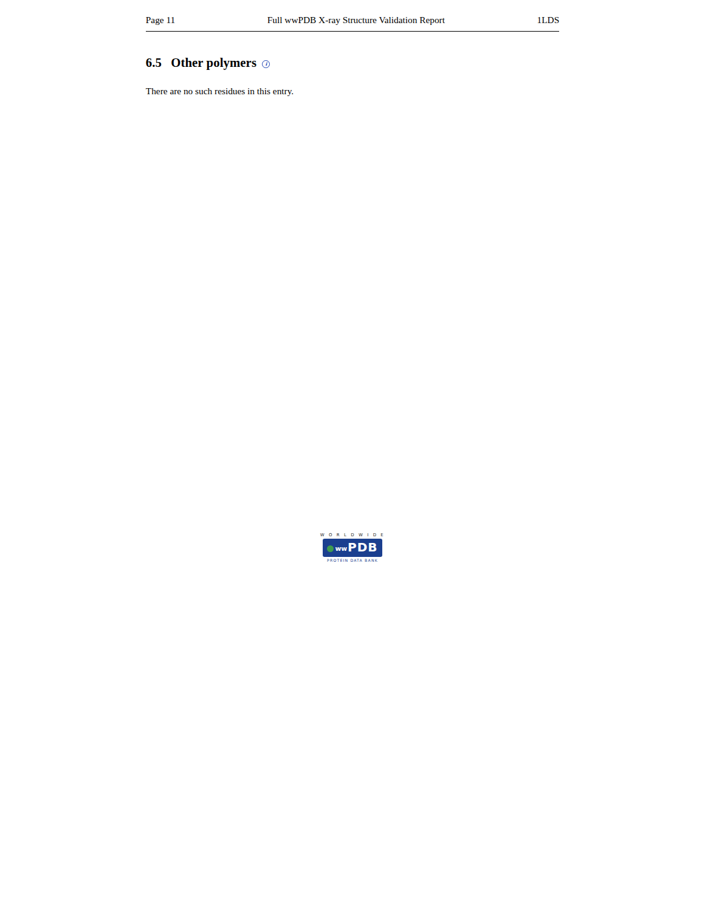Page 11
Full wwPDB X-ray Structure Validation Report
1LDS
6.5 Other polymers i
There are no such residues in this entry.
W O R L D W I D E
ww PDB
PROTEIN DATA BANK